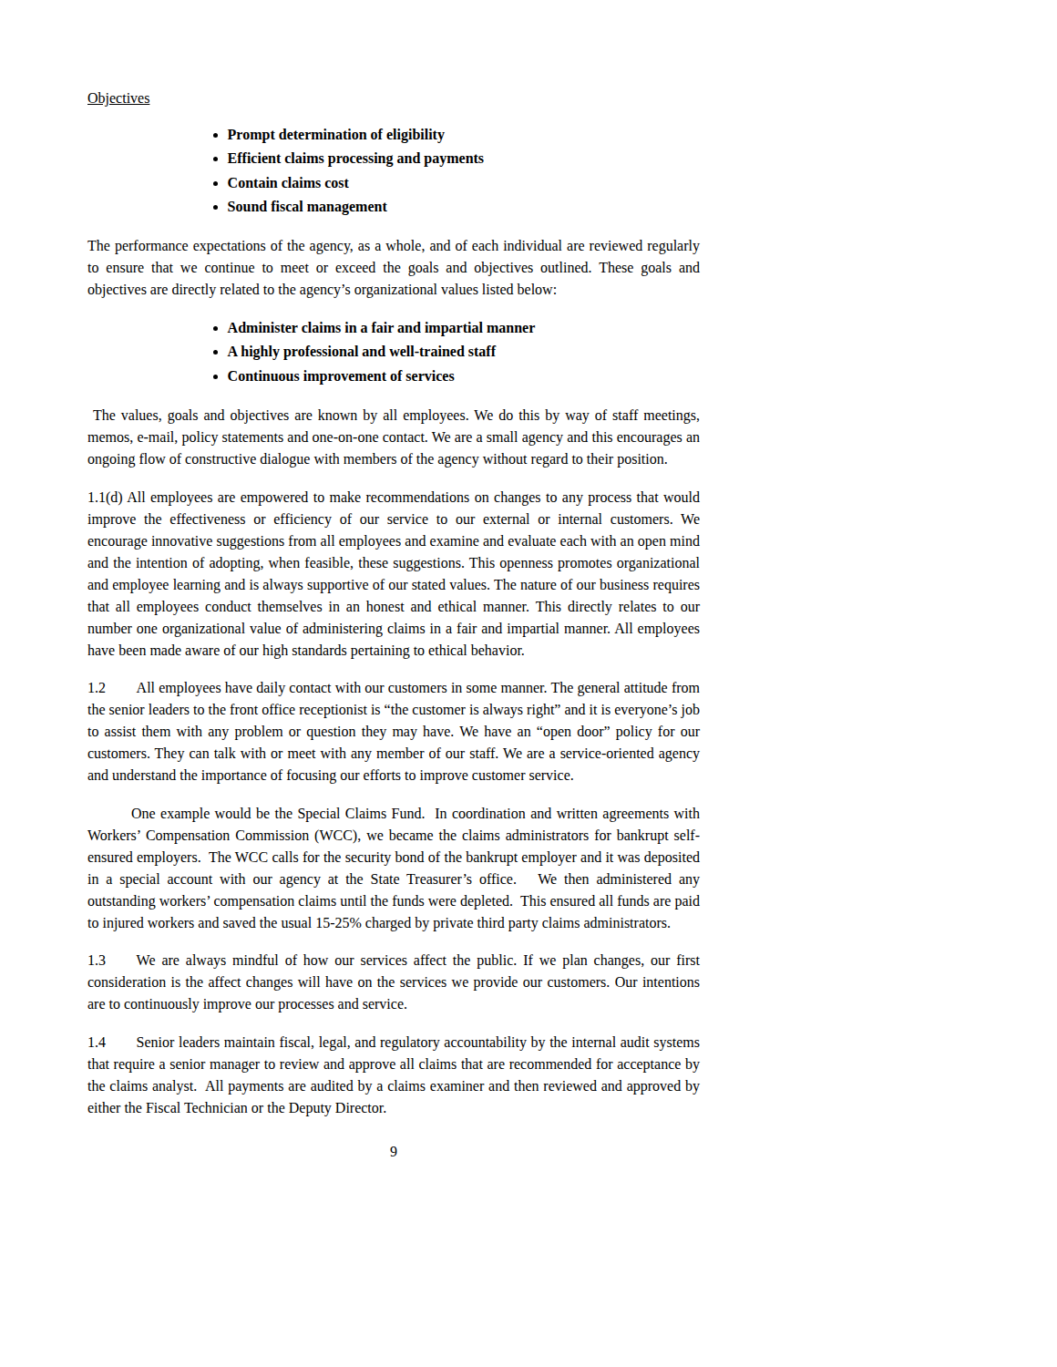Objectives
Prompt determination of eligibility
Efficient claims processing and payments
Contain claims cost
Sound fiscal management
The performance expectations of the agency, as a whole, and of each individual are reviewed regularly to ensure that we continue to meet or exceed the goals and objectives outlined. These goals and objectives are directly related to the agency’s organizational values listed below:
Administer claims in a fair and impartial manner
A highly professional and well-trained staff
Continuous improvement of services
The values, goals and objectives are known by all employees. We do this by way of staff meetings, memos, e-mail, policy statements and one-on-one contact. We are a small agency and this encourages an ongoing flow of constructive dialogue with members of the agency without regard to their position.
1.1(d) All employees are empowered to make recommendations on changes to any process that would improve the effectiveness or efficiency of our service to our external or internal customers. We encourage innovative suggestions from all employees and examine and evaluate each with an open mind and the intention of adopting, when feasible, these suggestions. This openness promotes organizational and employee learning and is always supportive of our stated values. The nature of our business requires that all employees conduct themselves in an honest and ethical manner. This directly relates to our number one organizational value of administering claims in a fair and impartial manner. All employees have been made aware of our high standards pertaining to ethical behavior.
1.2 All employees have daily contact with our customers in some manner. The general attitude from the senior leaders to the front office receptionist is “the customer is always right” and it is everyone’s job to assist them with any problem or question they may have. We have an “open door” policy for our customers. They can talk with or meet with any member of our staff. We are a service-oriented agency and understand the importance of focusing our efforts to improve customer service.
One example would be the Special Claims Fund. In coordination and written agreements with Workers’ Compensation Commission (WCC), we became the claims administrators for bankrupt self-ensured employers. The WCC calls for the security bond of the bankrupt employer and it was deposited in a special account with our agency at the State Treasurer’s office. We then administered any outstanding workers’ compensation claims until the funds were depleted. This ensured all funds are paid to injured workers and saved the usual 15-25% charged by private third party claims administrators.
1.3 We are always mindful of how our services affect the public. If we plan changes, our first consideration is the affect changes will have on the services we provide our customers. Our intentions are to continuously improve our processes and service.
1.4 Senior leaders maintain fiscal, legal, and regulatory accountability by the internal audit systems that require a senior manager to review and approve all claims that are recommended for acceptance by the claims analyst. All payments are audited by a claims examiner and then reviewed and approved by either the Fiscal Technician or the Deputy Director.
9